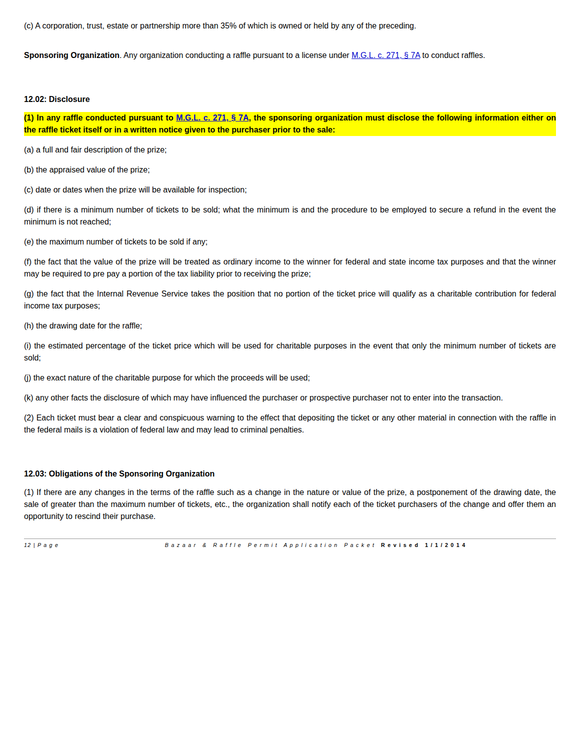(c) A corporation, trust, estate or partnership more than 35% of which is owned or held by any of the preceding.
Sponsoring Organization. Any organization conducting a raffle pursuant to a license under M.G.L. c. 271, § 7A to conduct raffles.
12.02: Disclosure
(1) In any raffle conducted pursuant to M.G.L. c. 271, § 7A, the sponsoring organization must disclose the following information either on the raffle ticket itself or in a written notice given to the purchaser prior to the sale:
(a) a full and fair description of the prize;
(b) the appraised value of the prize;
(c) date or dates when the prize will be available for inspection;
(d) if there is a minimum number of tickets to be sold; what the minimum is and the procedure to be employed to secure a refund in the event the minimum is not reached;
(e) the maximum number of tickets to be sold if any;
(f) the fact that the value of the prize will be treated as ordinary income to the winner for federal and state income tax purposes and that the winner may be required to pre pay a portion of the tax liability prior to receiving the prize;
(g) the fact that the Internal Revenue Service takes the position that no portion of the ticket price will qualify as a charitable contribution for federal income tax purposes;
(h) the drawing date for the raffle;
(i) the estimated percentage of the ticket price which will be used for charitable purposes in the event that only the minimum number of tickets are sold;
(j) the exact nature of the charitable purpose for which the proceeds will be used;
(k) any other facts the disclosure of which may have influenced the purchaser or prospective purchaser not to enter into the transaction.
(2) Each ticket must bear a clear and conspicuous warning to the effect that depositing the ticket or any other material in connection with the raffle in the federal mails is a violation of federal law and may lead to criminal penalties.
12.03: Obligations of the Sponsoring Organization
(1) If there are any changes in the terms of the raffle such as a change in the nature or value of the prize, a postponement of the drawing date, the sale of greater than the maximum number of tickets, etc., the organization shall notify each of the ticket purchasers of the change and offer them an opportunity to rescind their purchase.
12 | P a g e B a z a a r & R a f f l e P e r m i t A p p l i c a t i o n P a c k e t R e v i s e d 1 / 1 / 2 0 1 4